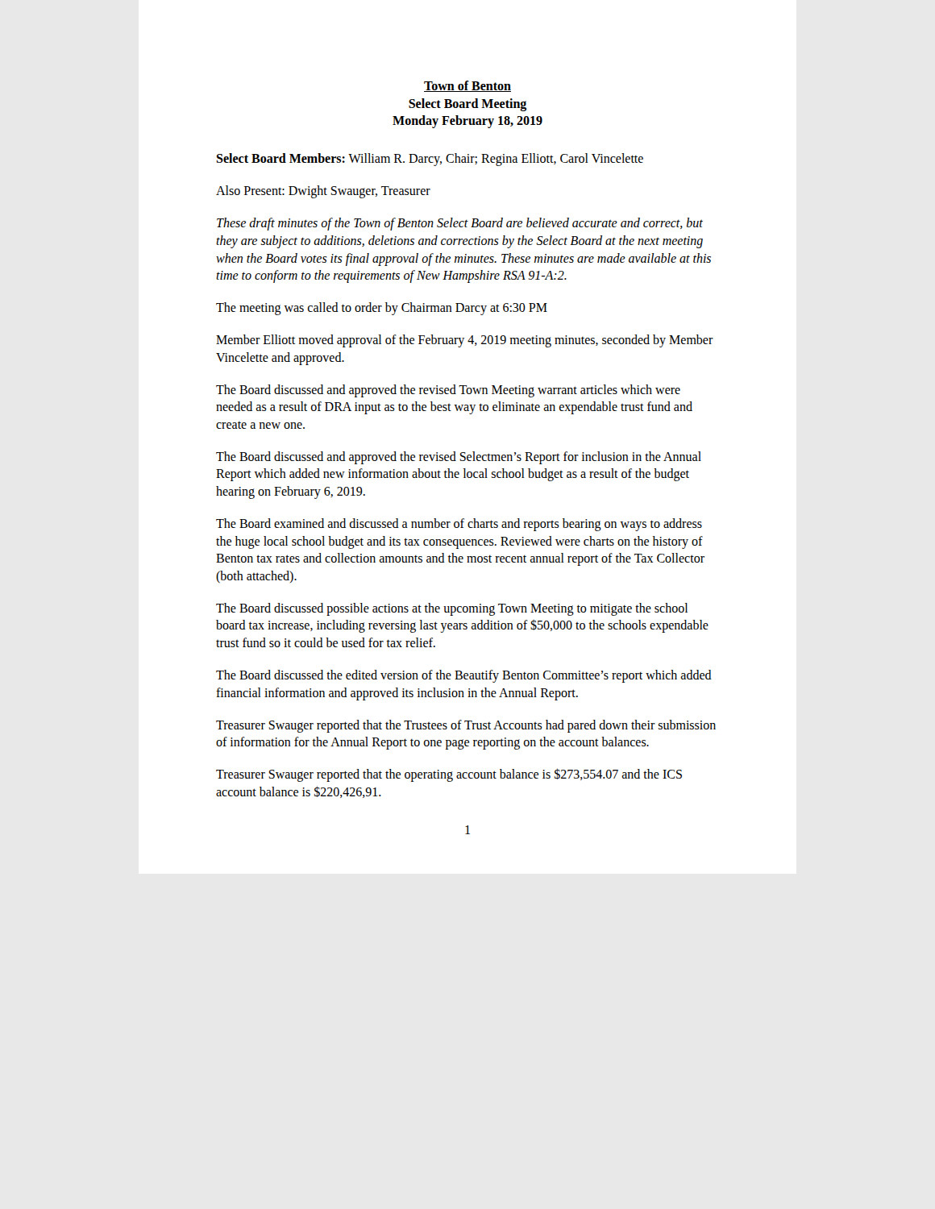Town of Benton Select Board Meeting Monday February 18, 2019
Select Board Members: William R. Darcy, Chair; Regina Elliott, Carol Vincelette
Also Present: Dwight Swauger, Treasurer
These draft minutes of the Town of Benton Select Board are believed accurate and correct, but they are subject to additions, deletions and corrections by the Select Board at the next meeting when the Board votes its final approval of the minutes. These minutes are made available at this time to conform to the requirements of New Hampshire RSA 91-A:2.
The meeting was called to order by Chairman Darcy at 6:30 PM
Member Elliott moved approval of the February 4, 2019 meeting minutes, seconded by Member Vincelette and approved.
The Board discussed and approved the revised Town Meeting warrant articles which were needed as a result of DRA input as to the best way to eliminate an expendable trust fund and create a new one.
The Board discussed and approved the revised Selectmen’s Report for inclusion in the Annual Report which added new information about the local school budget as a result of the budget hearing on February 6, 2019.
The Board examined and discussed a number of charts and reports bearing on ways to address the huge local school budget and its tax consequences. Reviewed were charts on the history of Benton tax rates and collection amounts and the most recent annual report of the Tax Collector (both attached).
The Board discussed possible actions at the upcoming Town Meeting to mitigate the school board tax increase, including reversing last years addition of $50,000 to the schools expendable trust fund so it could be used for tax relief.
The Board discussed the edited version of the Beautify Benton Committee’s report which added financial information and approved its inclusion in the Annual Report.
Treasurer Swauger reported that the Trustees of Trust Accounts had pared down their submission of information for the Annual Report to one page reporting on the account balances.
Treasurer Swauger reported that the operating account balance is $273,554.07 and the ICS account balance is $220,426,91.
1